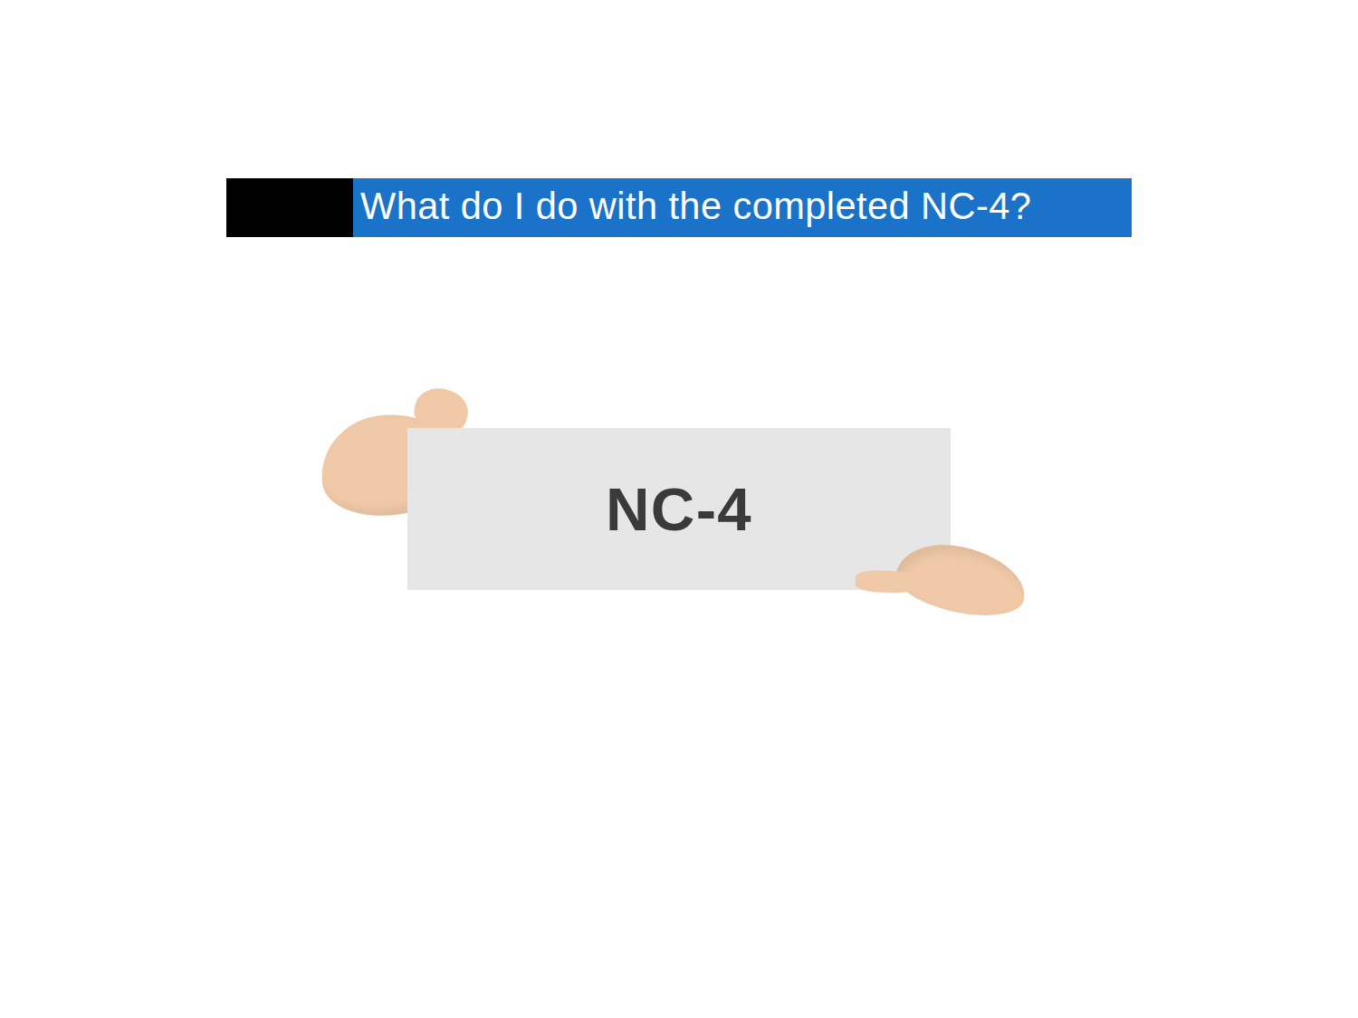What do I do with the completed NC-4?
NC-4